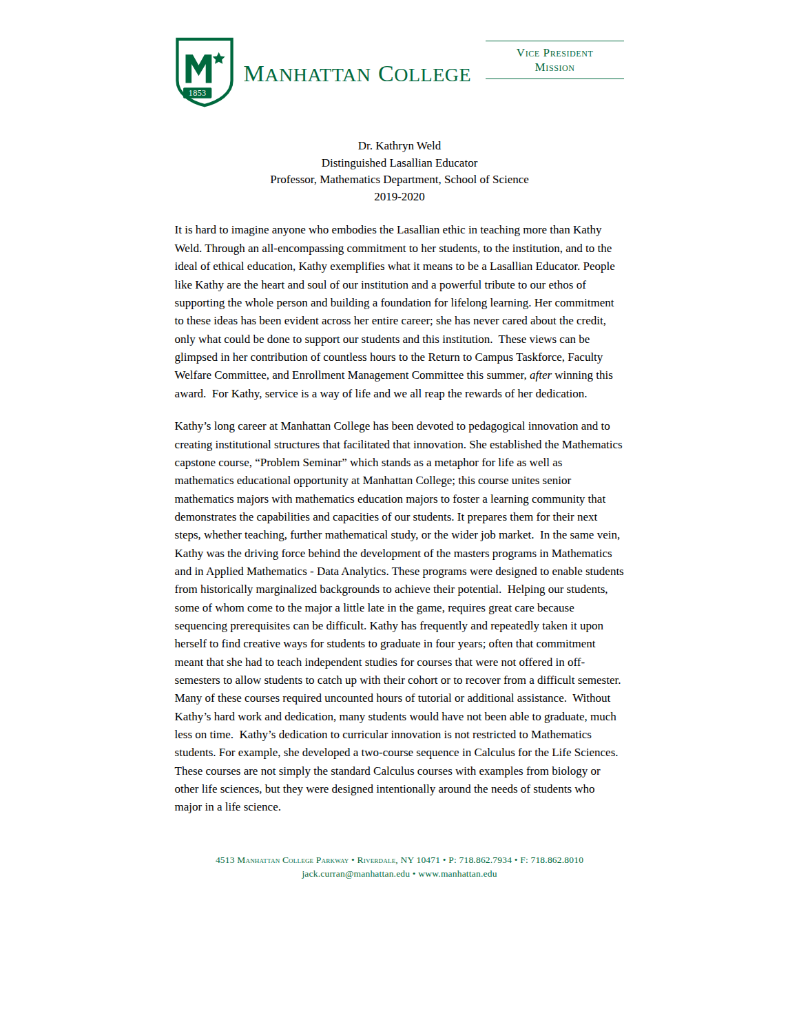1853
Manhattan College
Vice President
Mission
Dr. Kathryn Weld
Distinguished Lasallian Educator
Professor, Mathematics Department, School of Science
2019-2020
It is hard to imagine anyone who embodies the Lasallian ethic in teaching more than Kathy Weld. Through an all-encompassing commitment to her students, to the institution, and to the ideal of ethical education, Kathy exemplifies what it means to be a Lasallian Educator. People like Kathy are the heart and soul of our institution and a powerful tribute to our ethos of supporting the whole person and building a foundation for lifelong learning. Her commitment to these ideas has been evident across her entire career; she has never cared about the credit, only what could be done to support our students and this institution. These views can be glimpsed in her contribution of countless hours to the Return to Campus Taskforce, Faculty Welfare Committee, and Enrollment Management Committee this summer, after winning this award. For Kathy, service is a way of life and we all reap the rewards of her dedication.
Kathy’s long career at Manhattan College has been devoted to pedagogical innovation and to creating institutional structures that facilitated that innovation. She established the Mathematics capstone course, “Problem Seminar” which stands as a metaphor for life as well as mathematics educational opportunity at Manhattan College; this course unites senior mathematics majors with mathematics education majors to foster a learning community that demonstrates the capabilities and capacities of our students. It prepares them for their next steps, whether teaching, further mathematical study, or the wider job market. In the same vein, Kathy was the driving force behind the development of the masters programs in Mathematics and in Applied Mathematics - Data Analytics. These programs were designed to enable students from historically marginalized backgrounds to achieve their potential. Helping our students, some of whom come to the major a little late in the game, requires great care because sequencing prerequisites can be difficult. Kathy has frequently and repeatedly taken it upon herself to find creative ways for students to graduate in four years; often that commitment meant that she had to teach independent studies for courses that were not offered in off-semesters to allow students to catch up with their cohort or to recover from a difficult semester. Many of these courses required uncounted hours of tutorial or additional assistance. Without Kathy’s hard work and dedication, many students would have not been able to graduate, much less on time. Kathy’s dedication to curricular innovation is not restricted to Mathematics students. For example, she developed a two-course sequence in Calculus for the Life Sciences. These courses are not simply the standard Calculus courses with examples from biology or other life sciences, but they were designed intentionally around the needs of students who major in a life science.
4513 Manhattan College Parkway • Riverdale, NY 10471 • P: 718.862.7934 • F: 718.862.8010
jack.curran@manhattan.edu • www.manhattan.edu